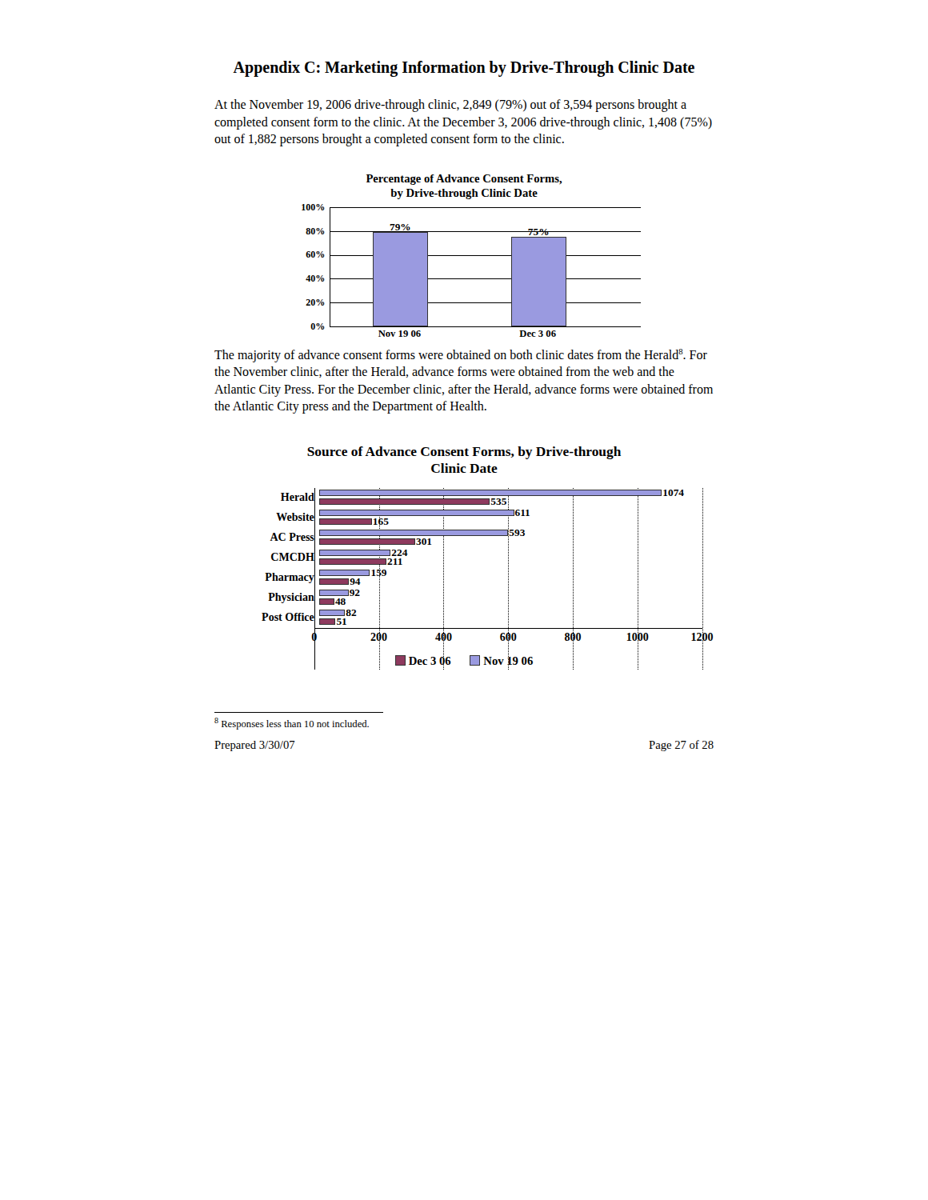Appendix C: Marketing Information by Drive-Through Clinic Date
At the November 19, 2006 drive-through clinic, 2,849 (79%) out of 3,594 persons brought a completed consent form to the clinic. At the December 3, 2006 drive-through clinic, 1,408 (75%) out of 1,882 persons brought a completed consent form to the clinic.
Percentage of Advance Consent Forms,
by Drive-through Clinic Date
100% 80% 60% 40% 20% 0%
79%
75%
Nov 19 06 Dec 3 06
The majority of advance consent forms were obtained on both clinic dates from the Herald8. For the November clinic, after the Herald, advance forms were obtained from the web and the Atlantic City Press. For the December clinic, after the Herald, advance forms were obtained from the Atlantic City press and the Department of Health.
Source of Advance Consent Forms, by Drive-through
Clinic Date
Herald
1074
535
Website
611
165
AC Press
593
301
CMCDH
224
211
Pharmacy
159
94
Physician
92
48
Post Office
82
51
0 200 400 600 800 1000 1200
Dec 3 06 Nov 19 06
8 Responses less than 10 not included.
Prepared 3/30/07 Page 27 of 28